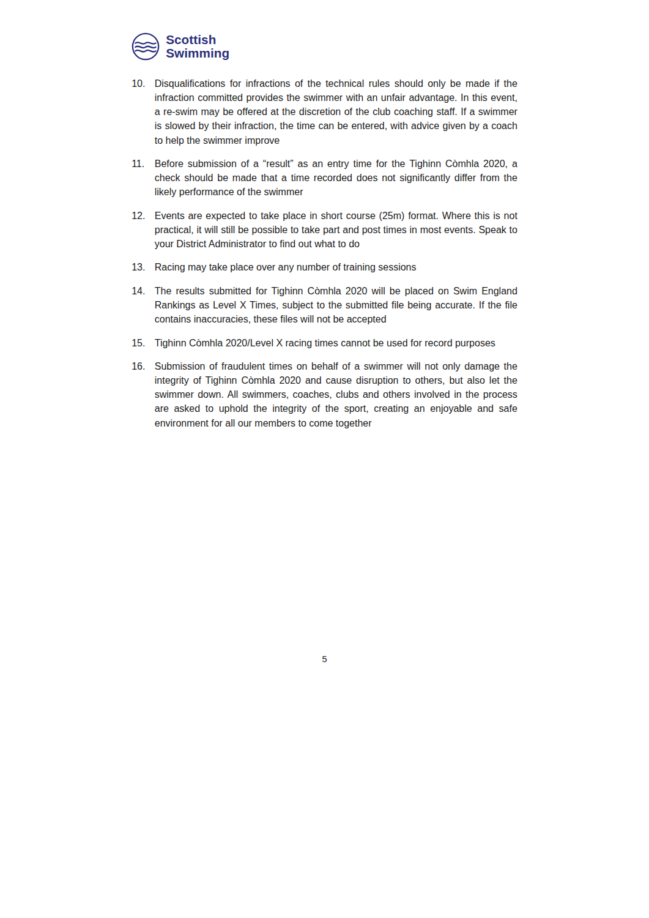Scottish
Swimming
Disqualifications for infractions of the technical rules should only be made if the infraction committed provides the swimmer with an unfair advantage. In this event, a re-swim may be offered at the discretion of the club coaching staff. If a swimmer is slowed by their infraction, the time can be entered, with advice given by a coach to help the swimmer improve
Before submission of a “result” as an entry time for the Tighinn Còmhla 2020, a check should be made that a time recorded does not significantly differ from the likely performance of the swimmer
Events are expected to take place in short course (25m) format. Where this is not practical, it will still be possible to take part and post times in most events. Speak to your District Administrator to find out what to do
Racing may take place over any number of training sessions
The results submitted for Tighinn Còmhla 2020 will be placed on Swim England Rankings as Level X Times, subject to the submitted file being accurate. If the file contains inaccuracies, these files will not be accepted
Tighinn Còmhla 2020/Level X racing times cannot be used for record purposes
Submission of fraudulent times on behalf of a swimmer will not only damage the integrity of Tighinn Còmhla 2020 and cause disruption to others, but also let the swimmer down. All swimmers, coaches, clubs and others involved in the process are asked to uphold the integrity of the sport, creating an enjoyable and safe environment for all our members to come together
5